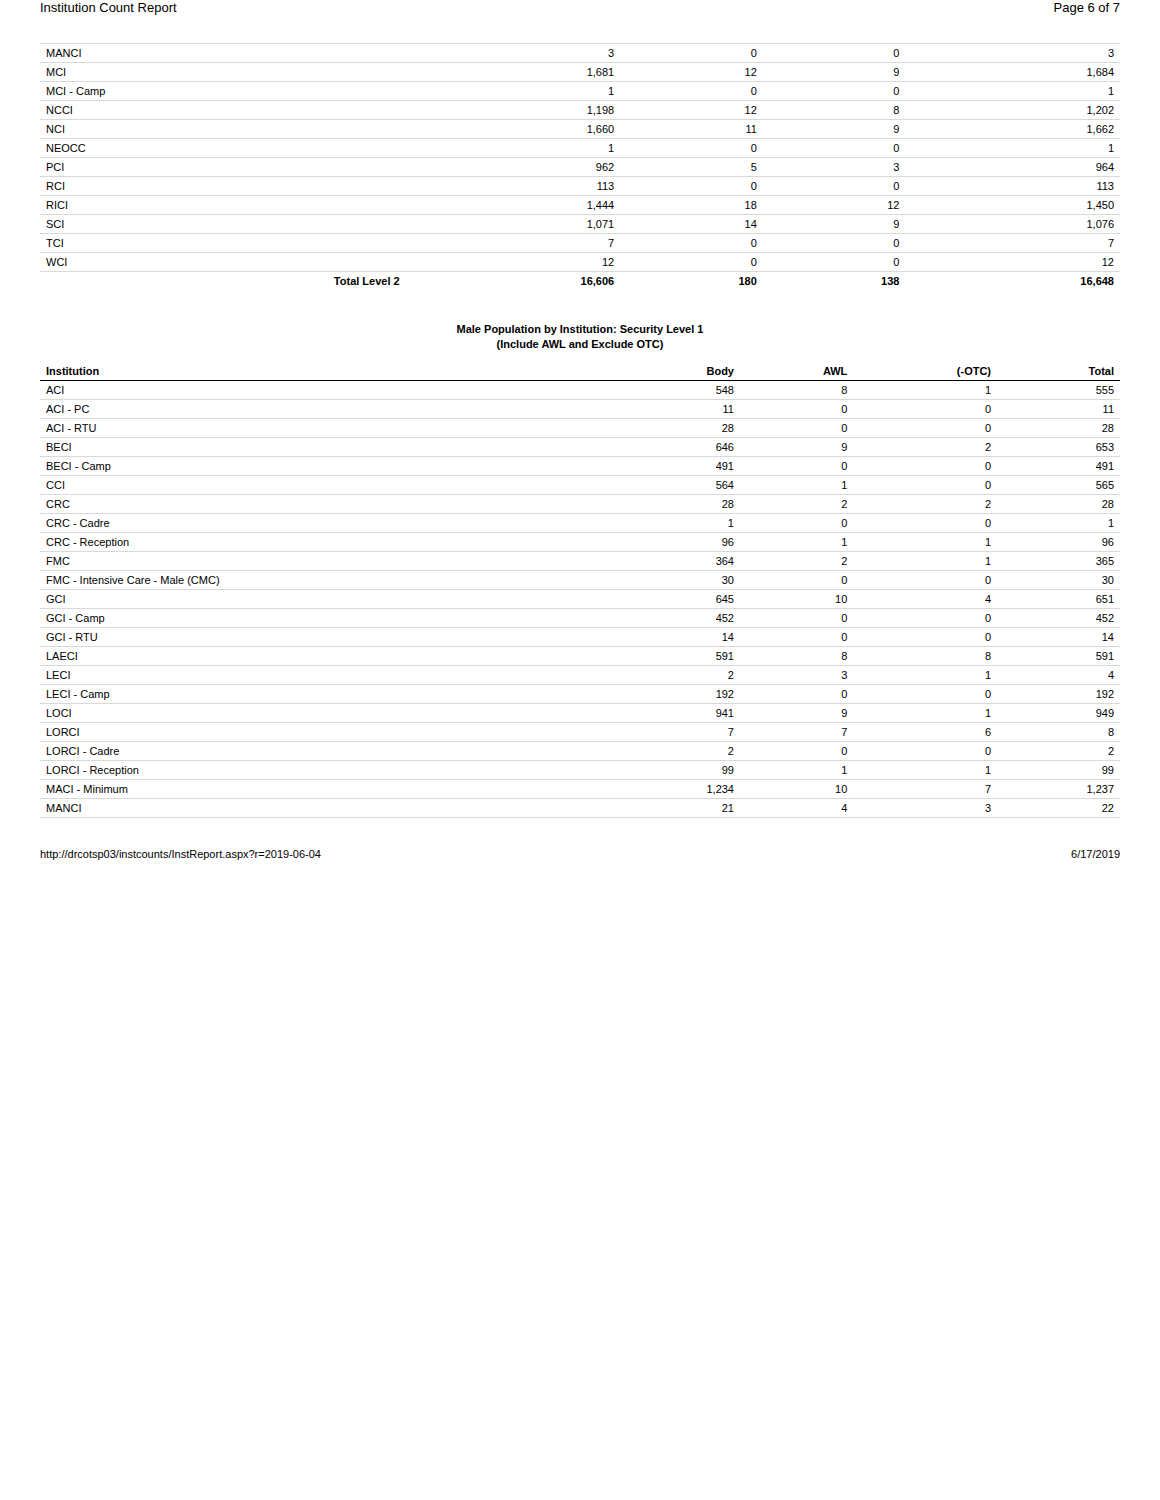Institution Count Report
Page 6 of 7
| MANCI | 3 | 0 | 0 | 3 |
| MCI | 1,681 | 12 | 9 | 1,684 |
| MCI - Camp | 1 | 0 | 0 | 1 |
| NCCI | 1,198 | 12 | 8 | 1,202 |
| NCI | 1,660 | 11 | 9 | 1,662 |
| NEOCC | 1 | 0 | 0 | 1 |
| PCI | 962 | 5 | 3 | 964 |
| RCI | 113 | 0 | 0 | 113 |
| RICI | 1,444 | 18 | 12 | 1,450 |
| SCI | 1,071 | 14 | 9 | 1,076 |
| TCI | 7 | 0 | 0 | 7 |
| WCI | 12 | 0 | 0 | 12 |
| Total Level 2 | 16,606 | 180 | 138 | 16,648 |
Male Population by Institution: Security Level 1 (Include AWL and Exclude OTC)
| Institution | Body | AWL | (-OTC) | Total |
| --- | --- | --- | --- | --- |
| ACI | 548 | 8 | 1 | 555 |
| ACI - PC | 11 | 0 | 0 | 11 |
| ACI - RTU | 28 | 0 | 0 | 28 |
| BECI | 646 | 9 | 2 | 653 |
| BECI - Camp | 491 | 0 | 0 | 491 |
| CCI | 564 | 1 | 0 | 565 |
| CRC | 28 | 2 | 2 | 28 |
| CRC - Cadre | 1 | 0 | 0 | 1 |
| CRC - Reception | 96 | 1 | 1 | 96 |
| FMC | 364 | 2 | 1 | 365 |
| FMC - Intensive Care - Male (CMC) | 30 | 0 | 0 | 30 |
| GCI | 645 | 10 | 4 | 651 |
| GCI - Camp | 452 | 0 | 0 | 452 |
| GCI - RTU | 14 | 0 | 0 | 14 |
| LAECI | 591 | 8 | 8 | 591 |
| LECI | 2 | 3 | 1 | 4 |
| LECI - Camp | 192 | 0 | 0 | 192 |
| LOCI | 941 | 9 | 1 | 949 |
| LORCI | 7 | 7 | 6 | 8 |
| LORCI - Cadre | 2 | 0 | 0 | 2 |
| LORCI - Reception | 99 | 1 | 1 | 99 |
| MACI - Minimum | 1,234 | 10 | 7 | 1,237 |
| MANCI | 21 | 4 | 3 | 22 |
http://drcotsp03/instcounts/InstReport.aspx?r=2019-06-04
6/17/2019